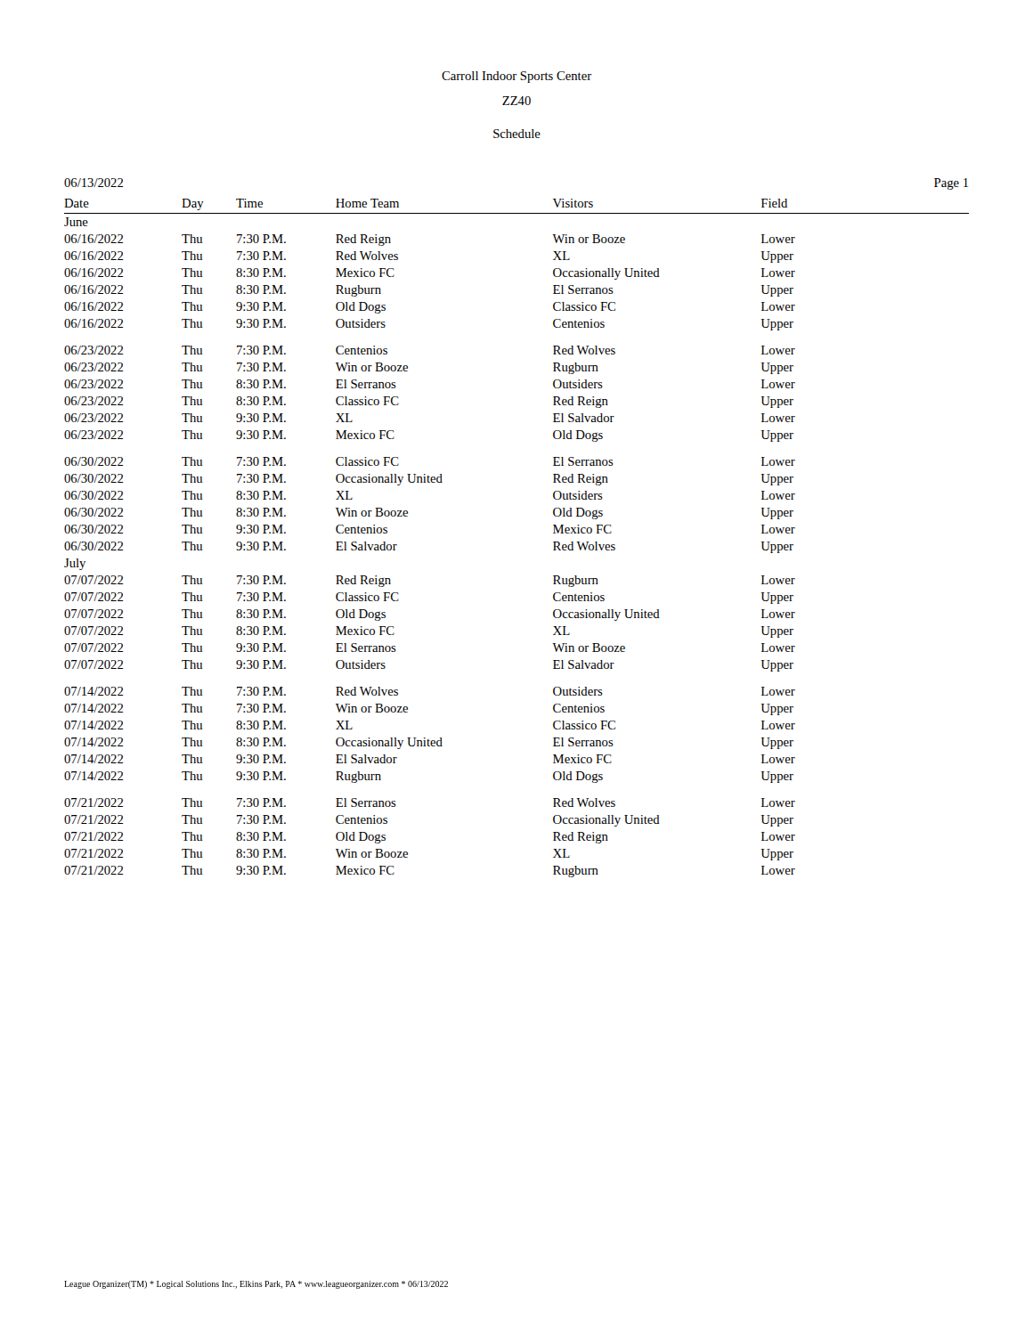Carroll Indoor Sports Center
ZZ40
Schedule
06/13/2022 Page 1
| Date | Day | Time | Home Team | Visitors | Field |
| --- | --- | --- | --- | --- | --- |
| June |
| 06/16/2022 | Thu | 7:30 P.M. | Red Reign | Win or Booze | Lower |
| 06/16/2022 | Thu | 7:30 P.M. | Red Wolves | XL | Upper |
| 06/16/2022 | Thu | 8:30 P.M. | Mexico FC | Occasionally United | Lower |
| 06/16/2022 | Thu | 8:30 P.M. | Rugburn | El Serranos | Upper |
| 06/16/2022 | Thu | 9:30 P.M. | Old Dogs | Classico FC | Lower |
| 06/16/2022 | Thu | 9:30 P.M. | Outsiders | Centenios | Upper |
| 06/23/2022 | Thu | 7:30 P.M. | Centenios | Red Wolves | Lower |
| 06/23/2022 | Thu | 7:30 P.M. | Win or Booze | Rugburn | Upper |
| 06/23/2022 | Thu | 8:30 P.M. | El Serranos | Outsiders | Lower |
| 06/23/2022 | Thu | 8:30 P.M. | Classico FC | Red Reign | Upper |
| 06/23/2022 | Thu | 9:30 P.M. | XL | El Salvador | Lower |
| 06/23/2022 | Thu | 9:30 P.M. | Mexico FC | Old Dogs | Upper |
| 06/30/2022 | Thu | 7:30 P.M. | Classico FC | El Serranos | Lower |
| 06/30/2022 | Thu | 7:30 P.M. | Occasionally United | Red Reign | Upper |
| 06/30/2022 | Thu | 8:30 P.M. | XL | Outsiders | Lower |
| 06/30/2022 | Thu | 8:30 P.M. | Win or Booze | Old Dogs | Upper |
| 06/30/2022 | Thu | 9:30 P.M. | Centenios | Mexico FC | Lower |
| 06/30/2022 | Thu | 9:30 P.M. | El Salvador | Red Wolves | Upper |
| July |
| 07/07/2022 | Thu | 7:30 P.M. | Red Reign | Rugburn | Lower |
| 07/07/2022 | Thu | 7:30 P.M. | Classico FC | Centenios | Upper |
| 07/07/2022 | Thu | 8:30 P.M. | Old Dogs | Occasionally United | Lower |
| 07/07/2022 | Thu | 8:30 P.M. | Mexico FC | XL | Upper |
| 07/07/2022 | Thu | 9:30 P.M. | El Serranos | Win or Booze | Lower |
| 07/07/2022 | Thu | 9:30 P.M. | Outsiders | El Salvador | Upper |
| 07/14/2022 | Thu | 7:30 P.M. | Red Wolves | Outsiders | Lower |
| 07/14/2022 | Thu | 7:30 P.M. | Win or Booze | Centenios | Upper |
| 07/14/2022 | Thu | 8:30 P.M. | XL | Classico FC | Lower |
| 07/14/2022 | Thu | 8:30 P.M. | Occasionally United | El Serranos | Upper |
| 07/14/2022 | Thu | 9:30 P.M. | El Salvador | Mexico FC | Lower |
| 07/14/2022 | Thu | 9:30 P.M. | Rugburn | Old Dogs | Upper |
| 07/21/2022 | Thu | 7:30 P.M. | El Serranos | Red Wolves | Lower |
| 07/21/2022 | Thu | 7:30 P.M. | Centenios | Occasionally United | Upper |
| 07/21/2022 | Thu | 8:30 P.M. | Old Dogs | Red Reign | Lower |
| 07/21/2022 | Thu | 8:30 P.M. | Win or Booze | XL | Upper |
| 07/21/2022 | Thu | 9:30 P.M. | Mexico FC | Rugburn | Lower |
League Organizer(TM) * Logical Solutions Inc., Elkins Park, PA * www.leagueorganizer.com * 06/13/2022